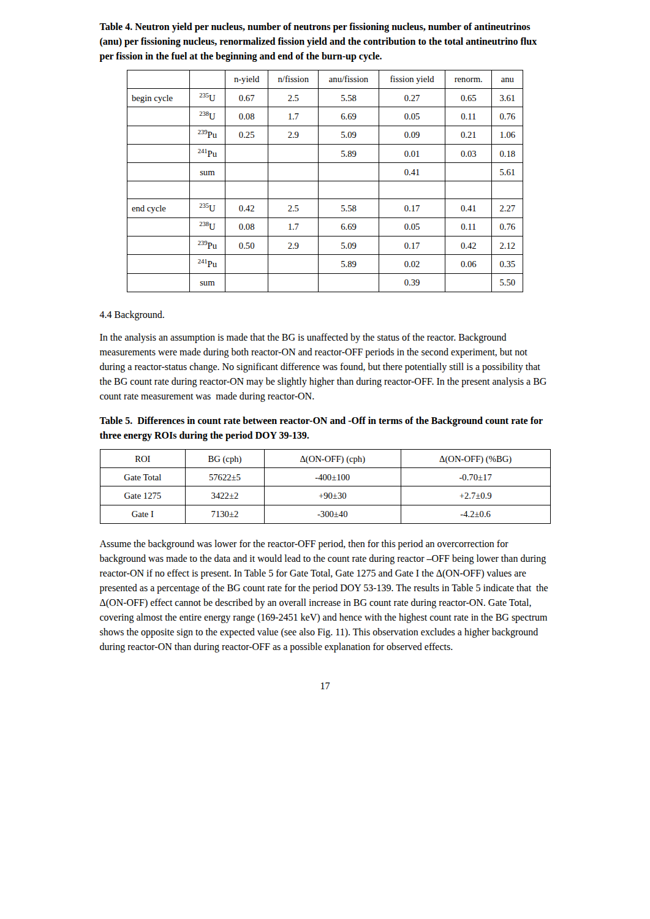Table 4. Neutron yield per nucleus, number of neutrons per fissioning nucleus, number of antineutrinos (anu) per fissioning nucleus, renormalized fission yield and the contribution to the total antineutrino flux per fission in the fuel at the beginning and end of the burn-up cycle.
| | | n-yield | n/fission | anu/fission | fission yield | renorm. | anu |
| begin cycle | 235 U | 0.67 | 2.5 | 5.58 | 0.27 | 0.65 | 3.61 |
| | 238 U | 0.08 | 1.7 | 6.69 | 0.05 | 0.11 | 0.76 |
| | 239 Pu | 0.25 | 2.9 | 5.09 | 0.09 | 0.21 | 1.06 |
| | 241 Pu | | | 5.89 | 0.01 | 0.03 | 0.18 |
| | sum | | | | 0.41 | | 5.61 |
| end cycle | 235 U | 0.42 | 2.5 | 5.58 | 0.17 | 0.41 | 2.27 |
| | 238 U | 0.08 | 1.7 | 6.69 | 0.05 | 0.11 | 0.76 |
| | 239 Pu | 0.50 | 2.9 | 5.09 | 0.17 | 0.42 | 2.12 |
| | 241 Pu | | | 5.89 | 0.02 | 0.06 | 0.35 |
| | sum | | | | 0.39 | | 5.50 |
4.4 Background.
In the analysis an assumption is made that the BG is unaffected by the status of the reactor. Background measurements were made during both reactor-ON and reactor-OFF periods in the second experiment, but not during a reactor-status change. No significant difference was found, but there potentially still is a possibility that the BG count rate during reactor-ON may be slightly higher than during reactor-OFF. In the present analysis a BG count rate measurement was made during reactor-ON.
Table 5. Differences in count rate between reactor-ON and -Off in terms of the Background count rate for three energy ROIs during the period DOY 39-139.
| ROI | BG (cph) | Δ(ON-OFF) (cph) | Δ(ON-OFF) (%BG) |
| Gate Total | 57622±5 | -400±100 | -0.70±17 |
| Gate 1275 | 3422±2 | +90±30 | +2.7±0.9 |
| Gate I | 7130±2 | -300±40 | -4.2±0.6 |
Assume the background was lower for the reactor-OFF period, then for this period an overcorrection for background was made to the data and it would lead to the count rate during reactor –OFF being lower than during reactor-ON if no effect is present. In Table 5 for Gate Total, Gate 1275 and Gate I the Δ(ON-OFF) values are presented as a percentage of the BG count rate for the period DOY 53-139. The results in Table 5 indicate that the Δ(ON-OFF) effect cannot be described by an overall increase in BG count rate during reactor-ON. Gate Total, covering almost the entire energy range (169-2451 keV) and hence with the highest count rate in the BG spectrum shows the opposite sign to the expected value (see also Fig. 11). This observation excludes a higher background during reactor-ON than during reactor-OFF as a possible explanation for observed effects.
17